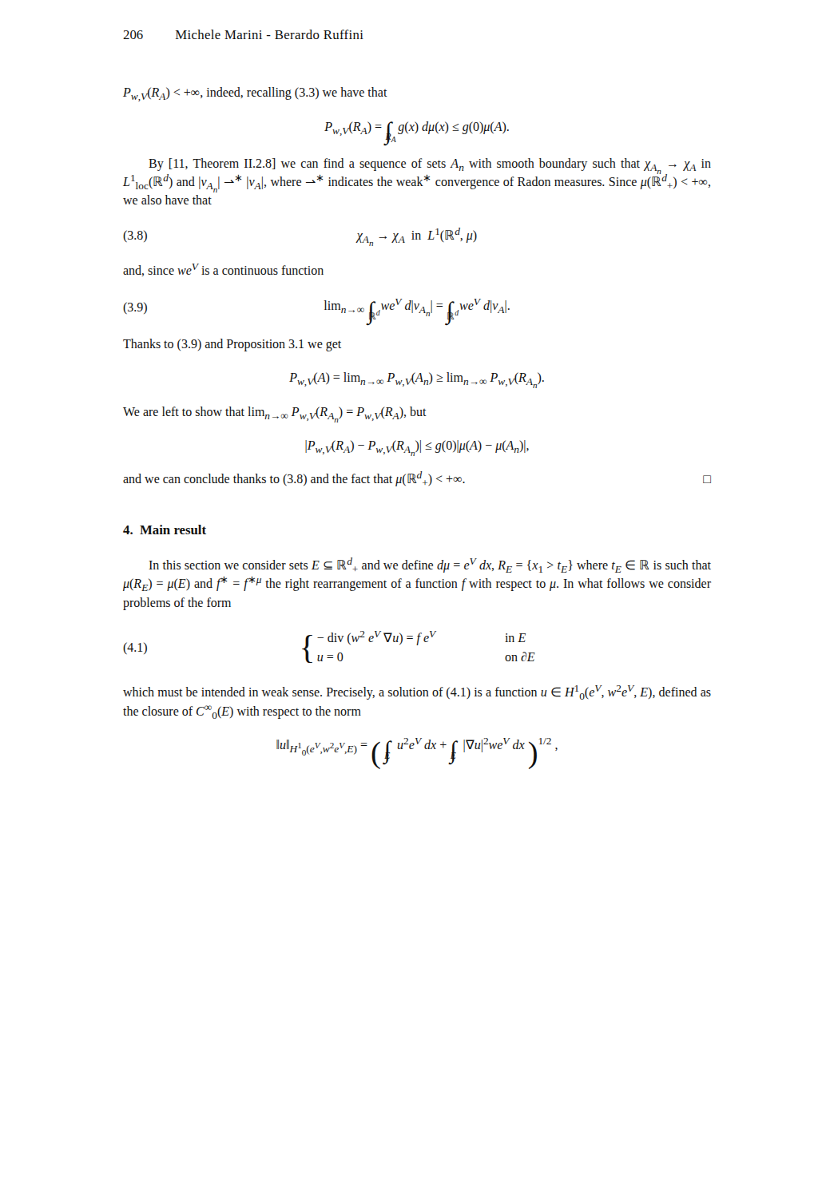206 Michele Marini - Berardo Ruffini
Pw,V(RA) < +∞, indeed, recalling (3.3) we have that
Pw,V(RA) = ∫RA g(x) dμ(x) ≤ g(0)μ(A).
By [11, Theorem II.2.8] we can find a sequence of sets An with smooth boundary such that χAn → χA in L1loc(ℝd) and |vAn| ⇀∗ |vA|, where ⇀∗ indicates the weak∗ convergence of Radon measures. Since μ(ℝd+) < +∞, we also have that
(3.8)
χAn → χA in L1(ℝd, μ)
and, since weV is a continuous function
(3.9)
limn→∞ ∫ℝd weV d|vAn| = ∫ℝd weV d|vA|.
Thanks to (3.9) and Proposition 3.1 we get
Pw,V(A) = limn→∞ Pw,V(An) ≥ limn→∞ Pw,V(RAn).
We are left to show that limn→∞ Pw,V(RAn) = Pw,V(RA), but
|Pw,V(RA) − Pw,V(RAn)| ≤ g(0)|μ(A) − μ(An)|,
and we can conclude thanks to (3.8) and the fact that μ(ℝd+) < +∞.□
4. Main result
In this section we consider sets E ⊆ ℝd+ and we define dμ = eV dx, RE = {x1 > tE} where tE ∈ ℝ is such that μ(RE) = μ(E) and f∗ = f∗μ the right rearrangement of a function f with respect to μ. In what follows we consider problems of the form
(4.1)
{
− div (w2 eV ∇u) = f eV in E
u = 0 on ∂E
which must be intended in weak sense. Precisely, a solution of (4.1) is a function u ∈ H10(eV, w2eV, E), defined as the closure of C∞0(E) with respect to the norm
‖u‖H10(eV,w2eV,E) = ( ∫E u2eV dx + ∫E |∇u|2weV dx )1/2 ,